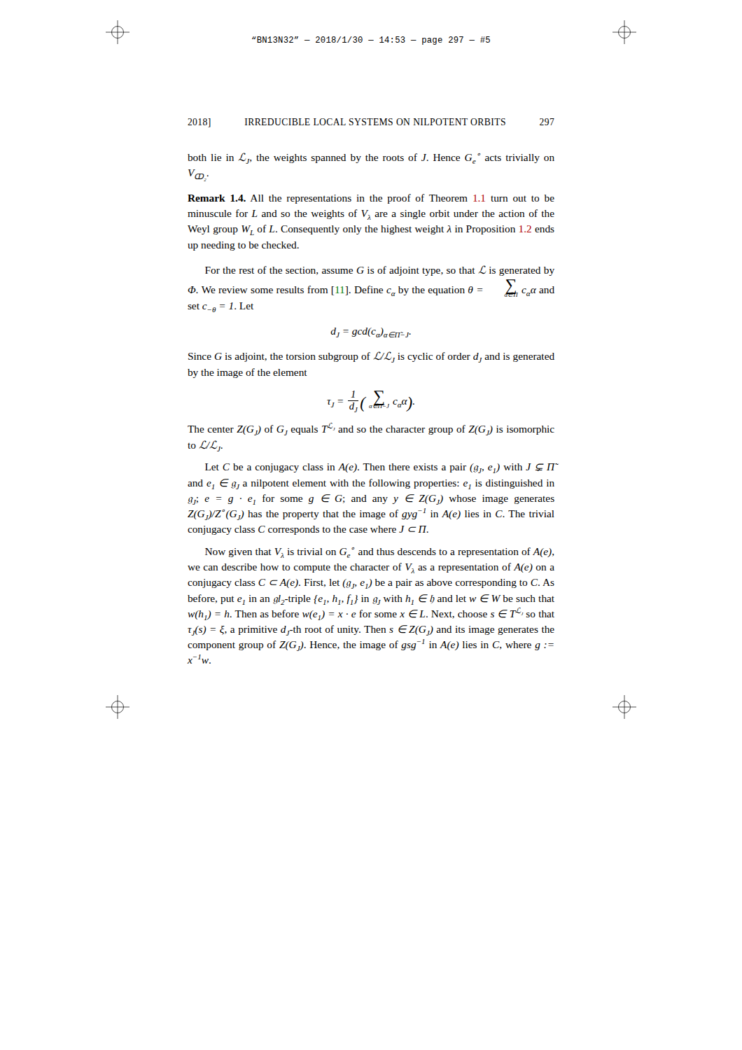“BN13N32” — 2018/1/30 — 14:53 — page 297 — #5
2018] IRREDUCIBLE LOCAL SYSTEMS ON NILPOTENT ORBITS 297
both lie in ℒJ, the weights spanned by the roots of J. Hence Ge∘ acts trivially on Vↀ2.
Remark 1.4. All the representations in the proof of Theorem 1.1 turn out to be minuscule for L and so the weights of Vλ are a single orbit under the action of the Weyl group WL of L. Consequently only the highest weight λ in Proposition 1.2 ends up needing to be checked.
For the rest of the section, assume G is of adjoint type, so that ℒ is generated by Φ. We review some results from [11]. Define cα by the equation θ = ∑α∈Π cαα and set c−θ = 1. Let
dJ = gcd(cα)α∈Π̃−J.
Since G is adjoint, the torsion subgroup of ℒ/ℒJ is cyclic of order dJ and is generated by the image of the element
τJ = 1 dJ( ∑α∈Π̃−J cαα).
The center Z(GJ) of GJ equals TℒJ and so the character group of Z(GJ) is isomorphic to ℒ/ℒJ.
Let C be a conjugacy class in A(e). Then there exists a pair (𝔤J, e1) with J ⊊ Π̃ and e1 ∈ 𝔤J a nilpotent element with the following properties: e1 is distinguished in 𝔤J; e = g · e1 for some g ∈ G; and any y ∈ Z(GJ) whose image generates Z(GJ)/Z∘(GJ) has the property that the image of gyg−1 in A(e) lies in C. The trivial conjugacy class C corresponds to the case where J ⊂ Π.
Now given that Vλ is trivial on Ge∘ and thus descends to a representation of A(e), we can describe how to compute the character of Vλ as a representation of A(e) on a conjugacy class C ⊂ A(e). First, let (𝔤J, e1) be a pair as above corresponding to C. As before, put e1 in an 𝔤l2-triple {e1, h1, f1} in 𝔤J with h1 ∈ 𝔥 and let w ∈ W be such that w(h1) = h. Then as before w(e1) = x · e for some x ∈ L. Next, choose s ∈ TℒJ so that τJ(s) = ξ, a primitive dJ-th root of unity. Then s ∈ Z(GJ) and its image generates the component group of Z(GJ). Hence, the image of gsg−1 in A(e) lies in C, where g := x−1w.